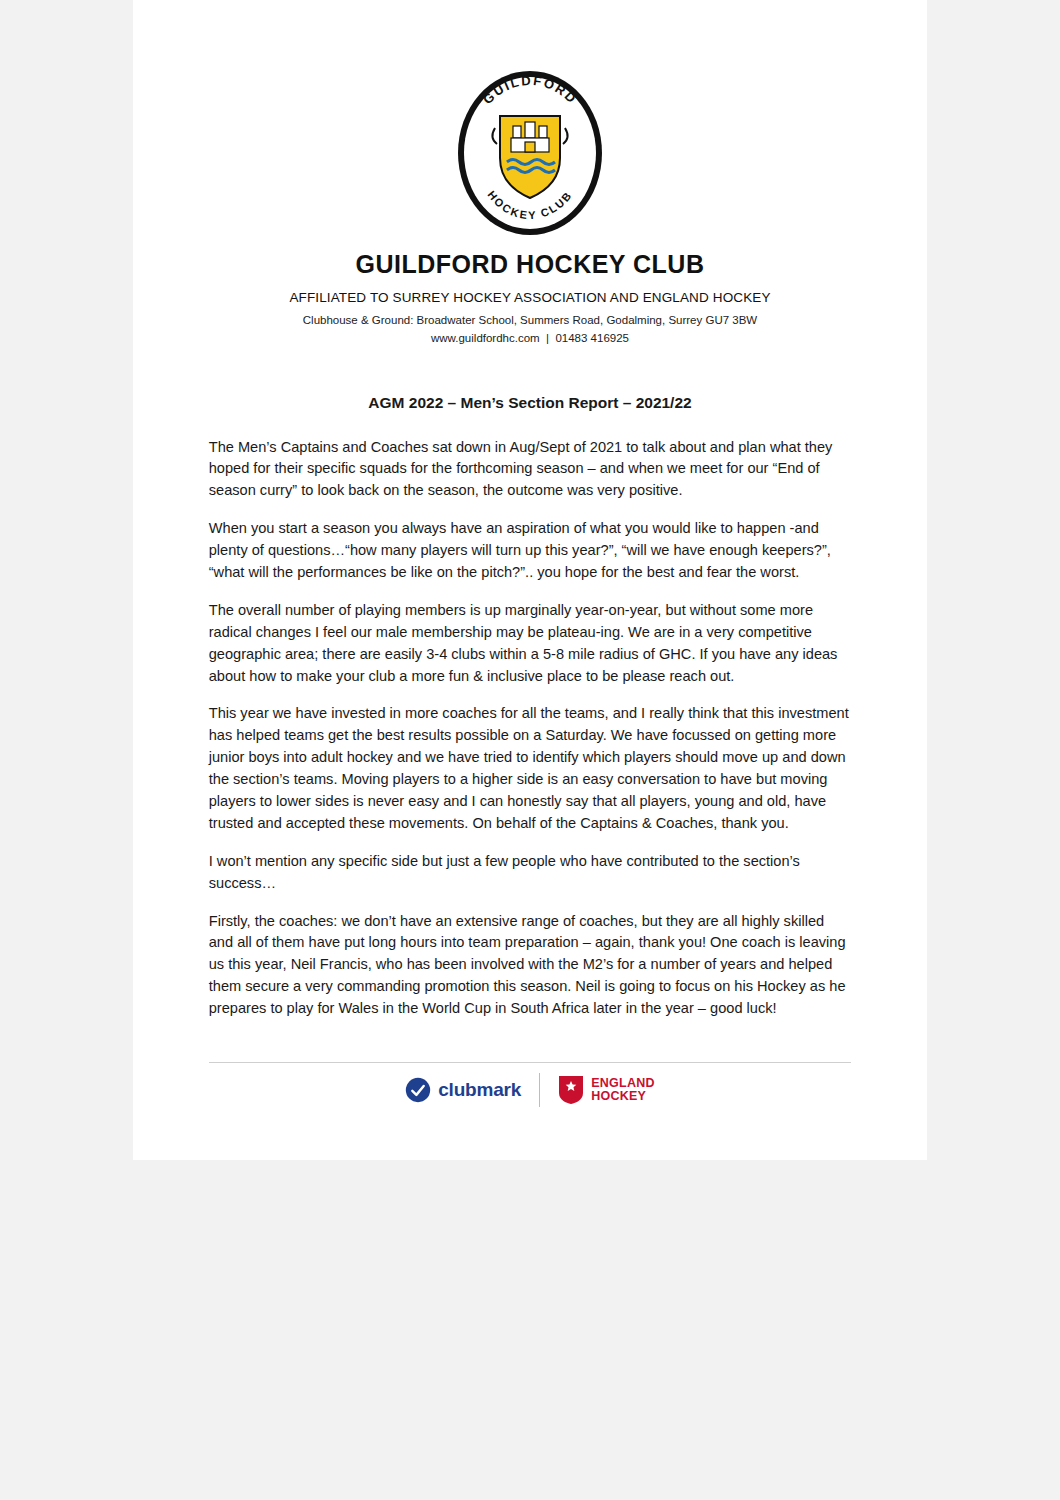GUILDFORD HOCKEY CLUB
GUILDFORD HOCKEY CLUB
AFFILIATED TO SURREY HOCKEY ASSOCIATION AND ENGLAND HOCKEY
Clubhouse & Ground: Broadwater School, Summers Road, Godalming, Surrey GU7 3BW
www.guildfordhc.com | 01483 416925
AGM 2022 – Men’s Section Report – 2021/22
The Men’s Captains and Coaches sat down in Aug/Sept of 2021 to talk about and plan what they hoped for their specific squads for the forthcoming season – and when we meet for our “End of season curry” to look back on the season, the outcome was very positive.
When you start a season you always have an aspiration of what you would like to happen -and plenty of questions…“how many players will turn up this year?”, “will we have enough keepers?”, “what will the performances be like on the pitch?”.. you hope for the best and fear the worst.
The overall number of playing members is up marginally year-on-year, but without some more radical changes I feel our male membership may be plateau-ing. We are in a very competitive geographic area; there are easily 3-4 clubs within a 5-8 mile radius of GHC. If you have any ideas about how to make your club a more fun & inclusive place to be please reach out.
This year we have invested in more coaches for all the teams, and I really think that this investment has helped teams get the best results possible on a Saturday. We have focussed on getting more junior boys into adult hockey and we have tried to identify which players should move up and down the section’s teams. Moving players to a higher side is an easy conversation to have but moving players to lower sides is never easy and I can honestly say that all players, young and old, have trusted and accepted these movements. On behalf of the Captains & Coaches, thank you.
I won’t mention any specific side but just a few people who have contributed to the section’s success…
Firstly, the coaches: we don’t have an extensive range of coaches, but they are all highly skilled and all of them have put long hours into team preparation – again, thank you! One coach is leaving us this year, Neil Francis, who has been involved with the M2’s for a number of years and helped them secure a very commanding promotion this season. Neil is going to focus on his Hockey as he prepares to play for Wales in the World Cup in South Africa later in the year – good luck!
clubmark
ENGLAND
HOCKEY